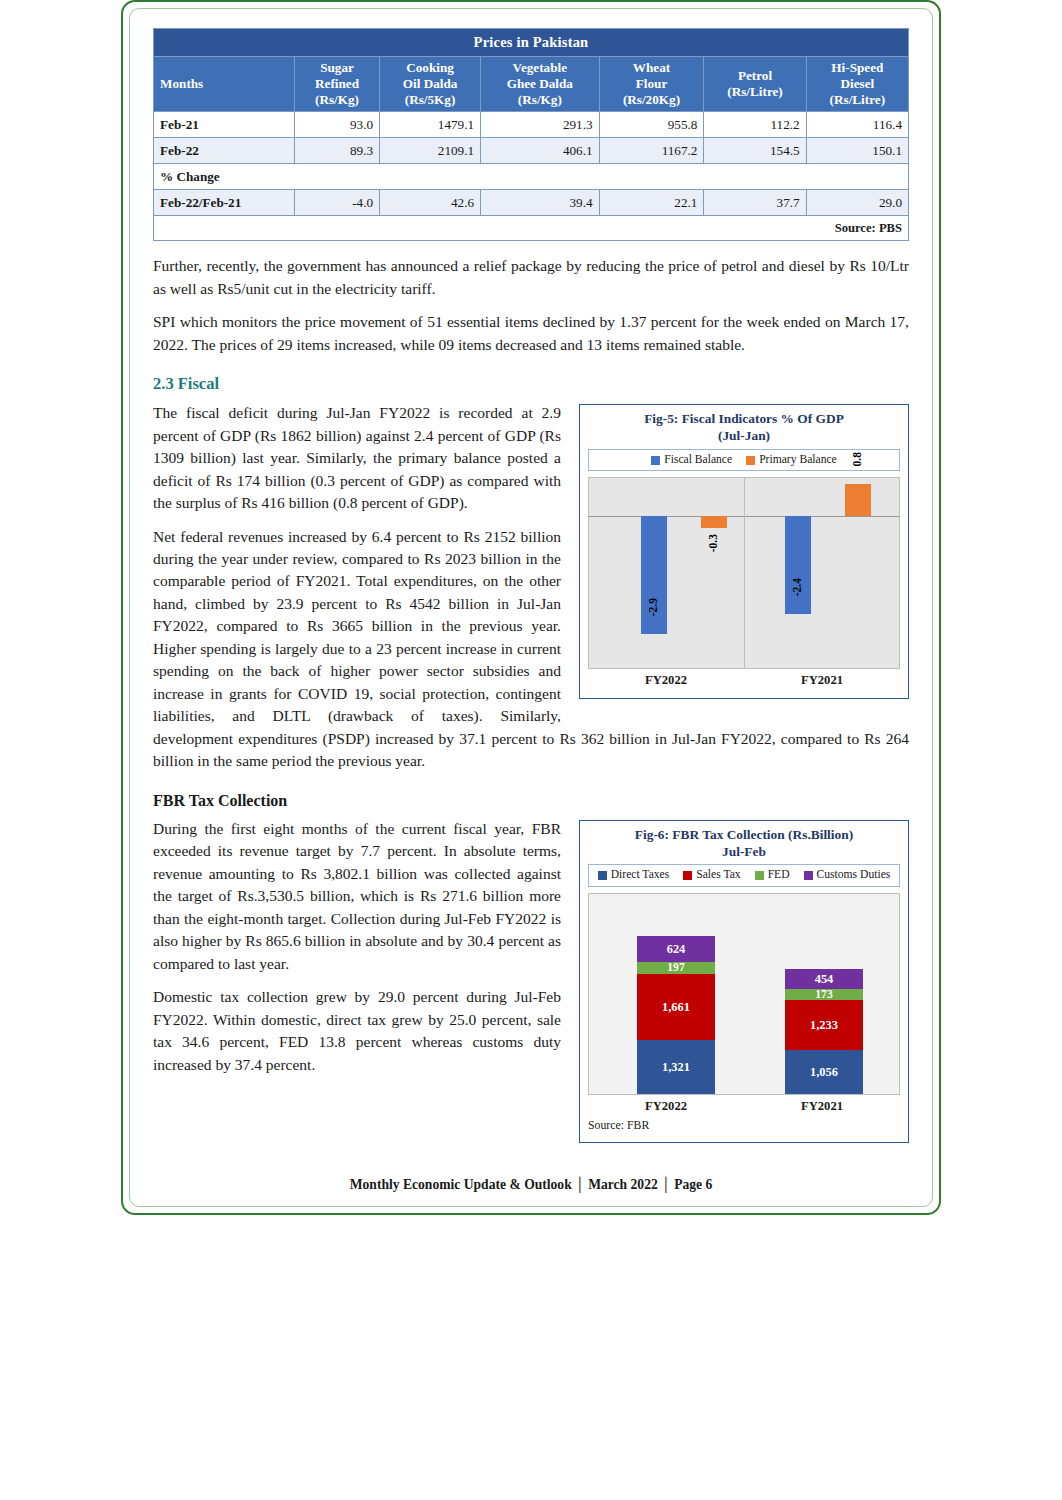Prices in Pakistan
| Months | Sugar Refined (Rs/Kg) | Cooking Oil Dalda (Rs/5Kg) | Vegetable Ghee Dalda (Rs/Kg) | Wheat Flour (Rs/20Kg) | Petrol (Rs/Litre) | Hi-Speed Diesel (Rs/Litre) |
| --- | --- | --- | --- | --- | --- | --- |
| Feb-21 | 93.0 | 1479.1 | 291.3 | 955.8 | 112.2 | 116.4 |
| Feb-22 | 89.3 | 2109.1 | 406.1 | 1167.2 | 154.5 | 150.1 |
| % Change |
| Feb-22/Feb-21 | -4.0 | 42.6 | 39.4 | 22.1 | 37.7 | 29.0 |
| Source: PBS |
Further, recently, the government has announced a relief package by reducing the price of petrol and diesel by Rs 10/Ltr as well as Rs5/unit cut in the electricity tariff.
SPI which monitors the price movement of 51 essential items declined by 1.37 percent for the week ended on March 17, 2022. The prices of 29 items increased, while 09 items decreased and 13 items remained stable.
2.3 Fiscal
Fig-5: Fiscal Indicators % Of GDP
(Jul-Jan)
Fiscal Balance Primary Balance
-2.9
-0.3
-2.4
0.8
FY2022
FY2021
The fiscal deficit during Jul-Jan FY2022 is recorded at 2.9 percent of GDP (Rs 1862 billion) against 2.4 percent of GDP (Rs 1309 billion) last year. Similarly, the primary balance posted a deficit of Rs 174 billion (0.3 percent of GDP) as compared with the surplus of Rs 416 billion (0.8 percent of GDP).
Net federal revenues increased by 6.4 percent to Rs 2152 billion during the year under review, compared to Rs 2023 billion in the comparable period of FY2021. Total expenditures, on the other hand, climbed by 23.9 percent to Rs 4542 billion in Jul-Jan FY2022, compared to Rs 3665 billion in the previous year. Higher spending is largely due to a 23 percent increase in current spending on the back of higher power sector subsidies and increase in grants for COVID 19, social protection, contingent liabilities, and DLTL (drawback of taxes). Similarly, development expenditures (PSDP) increased by 37.1 percent to Rs 362 billion in Jul-Jan FY2022, compared to Rs 264 billion in the same period the previous year.
FBR Tax Collection
Fig-6: FBR Tax Collection (Rs.Billion)
Jul-Feb
Direct Taxes Sales Tax FED Customs Duties
624
197
1,661
1,321
454
173
1,233
1,056
FY2022
FY2021
Source: FBR
During the first eight months of the current fiscal year, FBR exceeded its revenue target by 7.7 percent. In absolute terms, revenue amounting to Rs 3,802.1 billion was collected against the target of Rs.3,530.5 billion, which is Rs 271.6 billion more than the eight-month target. Collection during Jul-Feb FY2022 is also higher by Rs 865.6 billion in absolute and by 30.4 percent as compared to last year.
Domestic tax collection grew by 29.0 percent during Jul-Feb FY2022. Within domestic, direct tax grew by 25.0 percent, sale tax 34.6 percent, FED 13.8 percent whereas customs duty increased by 37.4 percent.
Monthly Economic Update & Outlook │ March 2022 │ Page 6